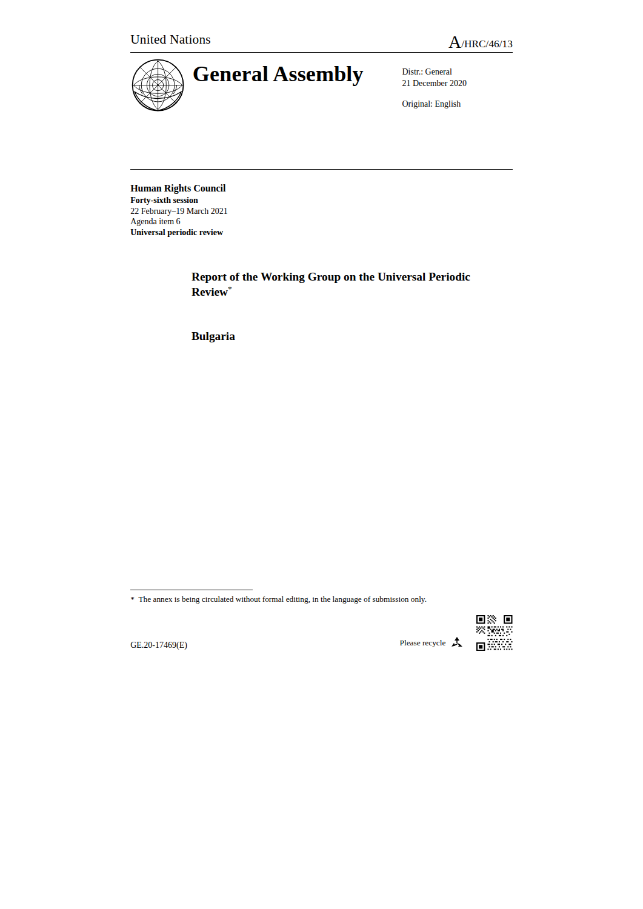United Nations
A/HRC/46/13
General Assembly
Distr.: General
21 December 2020
Original: English
Human Rights Council
Forty-sixth session
22 February–19 March 2021
Agenda item 6
Universal periodic review
Report of the Working Group on the Universal Periodic Review*
Bulgaria
* The annex is being circulated without formal editing, in the language of submission only.
GE.20-17469(E)
Please recycle